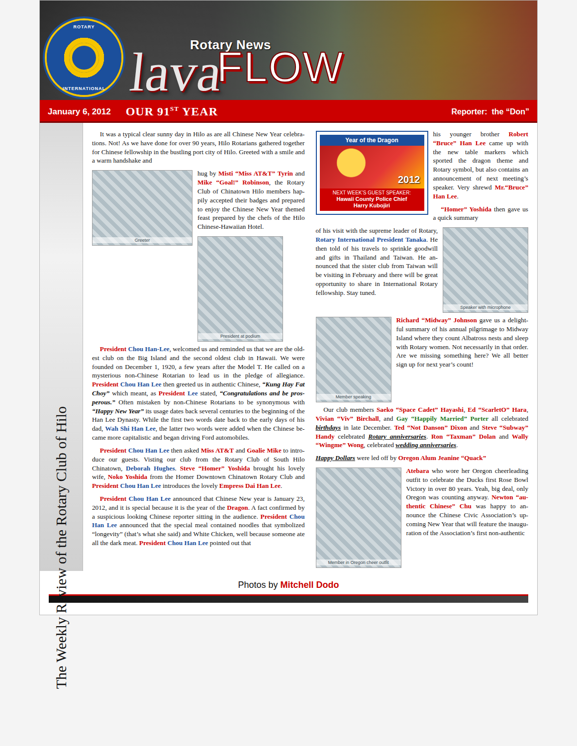ROTARY INTERNATIONAL
Rotary News
lava FLOW
January 6, 2012 OUR 91ST YEAR Reporter: the “Don”
The Weekly Review of the Rotary Club of Hilo
It was a typical clear sunny day in Hilo as are all Chinese New Year celebrations. Not! As we have done for over 90 years, Hilo Rotarians gathered together for Chinese fellowship in the bustling port city of Hilo. Greeted with a smile and a warm handshake and
hug by Misti “Miss AT&T” Tyrin and Mike “Goal!” Robinson, the Rotary Club of Chinatown Hilo members happily accepted their badges and prepared to enjoy the Chinese New Year themed feast prepared by the chefs of the Hilo Chinese-Hawaiian Hotel.
President Chou Han-Lee, welcomed us and reminded us that we are the oldest club on the Big Island and the second oldest club in Hawaii. We were founded on December 1, 1920, a few years after the Model T. He called on a mysterious non-Chinese Rotarian to lead us in the pledge of allegiance. President Chou Han Lee then greeted us in authentic Chinese, “Kung Hay Fat Choy” which meant, as President Lee stated, “Congratulations and be prosperous.” Often mistaken by non-Chinese Rotarians to be synonymous with “Happy New Year” its usage dates back several centuries to the beginning of the Han Lee Dynasty. While the first two words date back to the early days of his dad, Wah Shi Han Lee, the latter two words were added when the Chinese became more capitalistic and began driving Ford automobiles.
President Chou Han Lee then asked Miss AT&T and Goalie Mike to introduce our guests. Visting our club from the Rotary Club of South Hilo Chinatown, Deborah Hughes. Steve “Homer” Yoshida brought his lovely wife, Noko Yoshida from the Homer Downtown Chinatown Rotary Club and President Chou Han Lee introduces the lovely Empress Dai Han Lee.
President Chou Han Lee announced that Chinese New year is January 23, 2012, and it is special because it is the year of the Dragon. A fact confirmed by a suspicious looking Chinese reporter sitting in the audience. President Chou Han Lee announced that the special meal contained noodles that symbolized “longevity” (that’s what she said) and White Chicken, well because someone ate all the dark meat. President Chou Han Lee pointed out that
Year of the Dragon
2012
NEXT WEEK’S GUEST SPEAKER: Hawaii County Police Chief Harry Kubojiri
his younger brother Robert “Bruce” Han Lee came up with the new table markers which sported the dragon theme and Rotary symbol, but also contains an announcement of next meeting’s speaker. Very shrewd Mr.“Bruce” Han Lee.
“Homer” Yoshida then gave us a quick summary
of his visit with the supreme leader of Rotary, Rotary International President Tanaka. He then told of his travels to sprinkle goodwill and gifts in Thailand and Taiwan. He announced that the sister club from Taiwan will be visiting in February and there will be great opportunity to share in International Rotary fellowship. Stay tuned.
Richard “Midway” Johnson gave us a delightful summary of his annual pilgrimage to Midway Island where they count Albatross nests and sleep with Rotary women. Not necessarily in that order. Are we missing something here? We all better sign up for next year’s count!
Our club members Saeko “Space Cadet” Hayashi, Ed “ScarletO” Hara, Vivian “Viv” Birchall, and Gay “Happily Married” Porter all celebrated birthdays in late December. Ted “Not Danson” Dixon and Steve “Subway” Handy celebrated Rotary anniversaries. Ron “Taxman” Dolan and Wally “Wingme” Wong, celebrated wedding anniversaries.
Happy Dollars were led off by Oregon Alum Jeanine “Quack”
Atebara who wore her Oregon cheerleading outfit to celebrate the Ducks first Rose Bowl Victory in over 80 years. Yeah, big deal, only Oregon was counting anyway. Newton “authentic Chinese” Chu was happy to announce the Chinese Civic Association’s upcoming New Year that will feature the inauguration of the Association’s first non-authentic
Photos by Mitchell Dodo